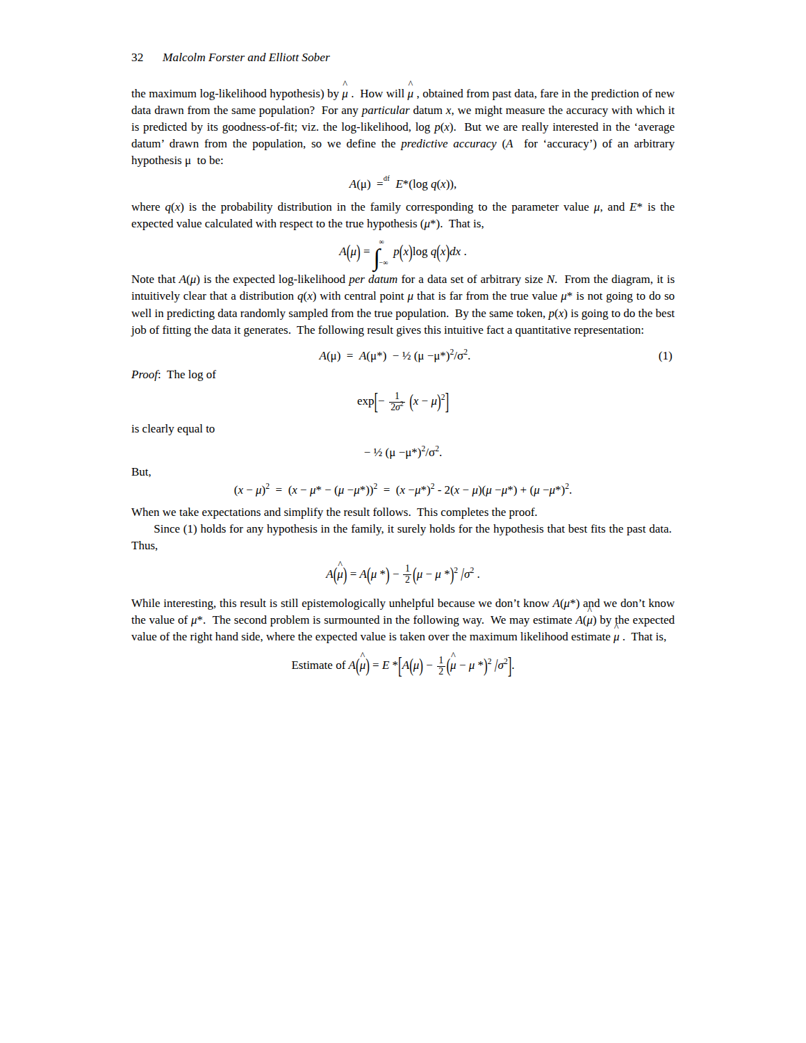32 Malcolm Forster and Elliott Sober
the maximum log-likelihood hypothesis) by ^μ . How will ^μ , obtained from past data, fare in the prediction of new data drawn from the same population? For any particular datum x, we might measure the accuracy with which it is predicted by its goodness-of-fit; viz. the log-likelihood, log p(x). But we are really interested in the ‘average datum’ drawn from the population, so we define the predictive accuracy (A for ‘accuracy’) of an arbitrary hypothesis μ to be:
A(μ) =df E*(log q(x)),
where q(x) is the probability distribution in the family corresponding to the parameter value μ, and E* is the expected value calculated with respect to the true hypothesis (μ*). That is,
A(μ) = ∫∞−∞ p(x) log q(x) dx .
Note that A(μ) is the expected log-likelihood per datum for a data set of arbitrary size N. From the diagram, it is intuitively clear that a distribution q(x) with central point μ that is far from the true value μ* is not going to do so well in predicting data randomly sampled from the true population. By the same token, p(x) is going to do the best job of fitting the data it generates. The following result gives this intuitive fact a quantitative representation:
(1) A(μ) = A(μ*) − ½ (μ −μ*)2/σ2.
Proof: The log of
exp[− 12σ2 (x − μ)2]
is clearly equal to
− ½ (μ −μ*)2/σ2.
But,
(x − μ)2 = (x − μ* − (μ −μ*))2 = (x −μ*)2 - 2(x − μ)(μ −μ*) + (μ −μ*)2.
When we take expectations and simplify the result follows. This completes the proof.
Since (1) holds for any hypothesis in the family, it surely holds for the hypothesis that best fits the past data. Thus,
A(^μ) = A(μ *) − 12(μ − μ *)2 /σ2 .
While interesting, this result is still epistemologically unhelpful because we don’t know A(μ*) and we don’t know the value of μ*. The second problem is surmounted in the following way. We may estimate A(^μ) by the expected value of the right hand side, where the expected value is taken over the maximum likelihood estimate ^μ . That is,
Estimate of A(^μ) = E *[A(μ) − 12(^μ − μ *)2 /σ2].